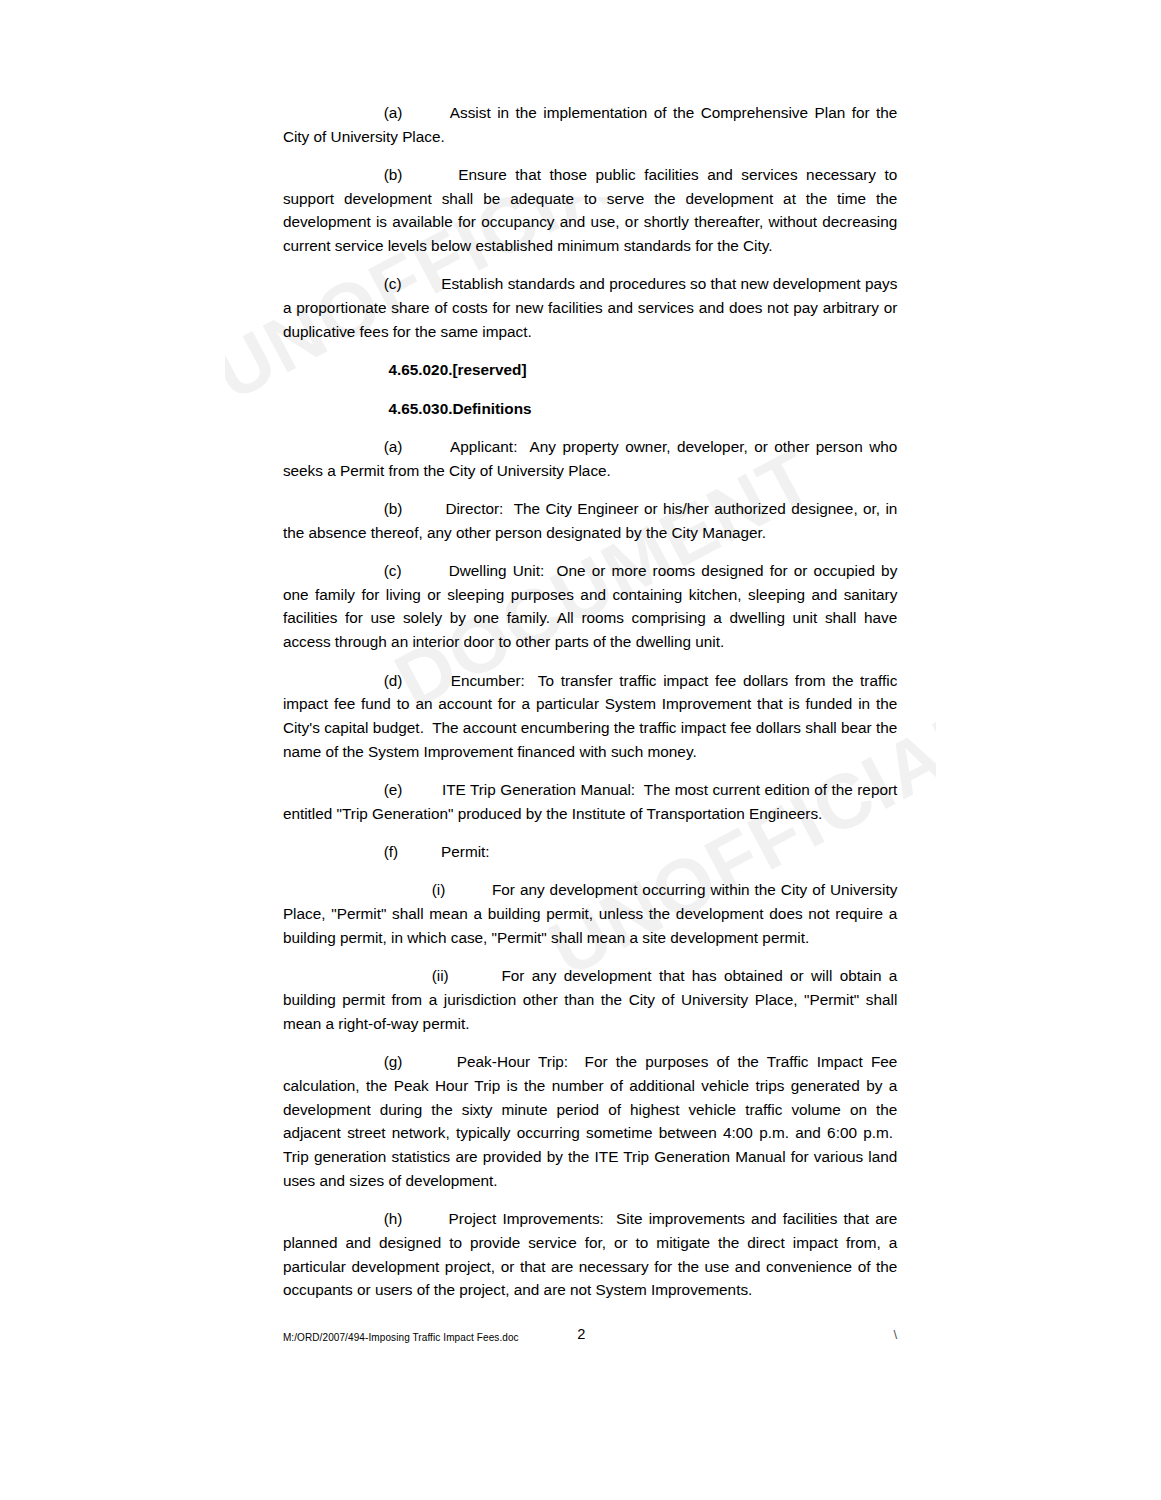UNOFFICIAL DOCUMENT UNOFFICIAL
(a) Assist in the implementation of the Comprehensive Plan for the City of University Place.
(b) Ensure that those public facilities and services necessary to support development shall be adequate to serve the development at the time the development is available for occupancy and use, or shortly thereafter, without decreasing current service levels below established minimum standards for the City.
(c) Establish standards and procedures so that new development pays a proportionate share of costs for new facilities and services and does not pay arbitrary or duplicative fees for the same impact.
4.65.020.[reserved]
4.65.030. Definitions
(a) Applicant: Any property owner, developer, or other person who seeks a Permit from the City of University Place.
(b) Director: The City Engineer or his/her authorized designee, or, in the absence thereof, any other person designated by the City Manager.
(c) Dwelling Unit: One or more rooms designed for or occupied by one family for living or sleeping purposes and containing kitchen, sleeping and sanitary facilities for use solely by one family. All rooms comprising a dwelling unit shall have access through an interior door to other parts of the dwelling unit.
(d) Encumber: To transfer traffic impact fee dollars from the traffic impact fee fund to an account for a particular System Improvement that is funded in the City's capital budget. The account encumbering the traffic impact fee dollars shall bear the name of the System Improvement financed with such money.
(e) ITE Trip Generation Manual: The most current edition of the report entitled "Trip Generation" produced by the Institute of Transportation Engineers.
(f) Permit:
(i) For any development occurring within the City of University Place, "Permit" shall mean a building permit, unless the development does not require a building permit, in which case, "Permit" shall mean a site development permit.
(ii) For any development that has obtained or will obtain a building permit from a jurisdiction other than the City of University Place, "Permit" shall mean a right-of-way permit.
(g) Peak-Hour Trip: For the purposes of the Traffic Impact Fee calculation, the Peak Hour Trip is the number of additional vehicle trips generated by a development during the sixty minute period of highest vehicle traffic volume on the adjacent street network, typically occurring sometime between 4:00 p.m. and 6:00 p.m. Trip generation statistics are provided by the ITE Trip Generation Manual for various land uses and sizes of development.
(h) Project Improvements: Site improvements and facilities that are planned and designed to provide service for, or to mitigate the direct impact from, a particular development project, or that are necessary for the use and convenience of the occupants or users of the project, and are not System Improvements.
M:/ORD/2007/494-Imposing Traffic Impact Fees.doc
2
\